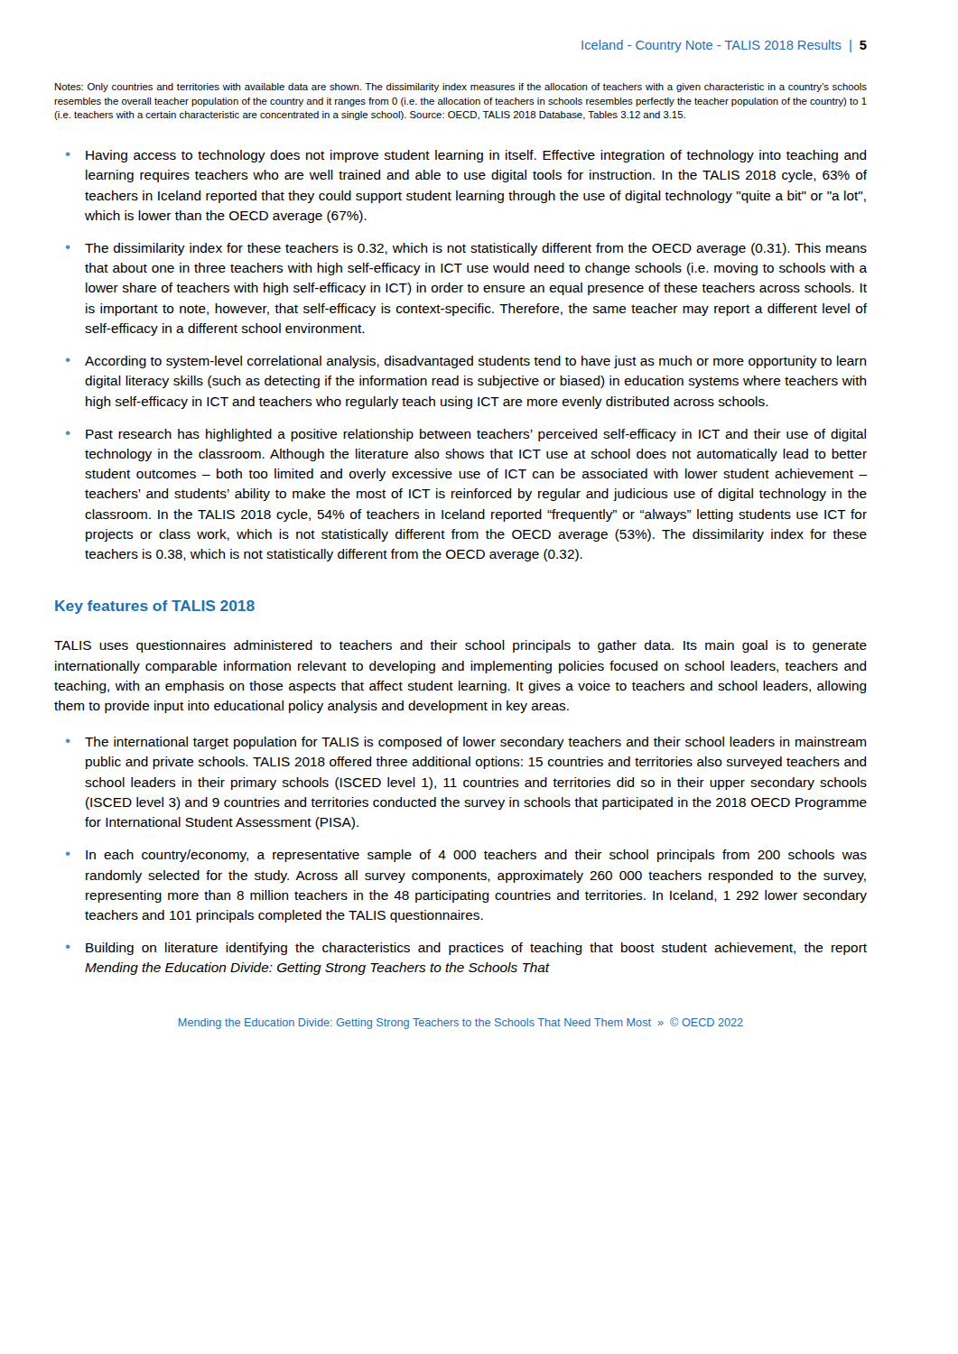Iceland - Country Note - TALIS 2018 Results | 5
Notes: Only countries and territories with available data are shown. The dissimilarity index measures if the allocation of teachers with a given characteristic in a country’s schools resembles the overall teacher population of the country and it ranges from 0 (i.e. the allocation of teachers in schools resembles perfectly the teacher population of the country) to 1 (i.e. teachers with a certain characteristic are concentrated in a single school). Source: OECD, TALIS 2018 Database, Tables 3.12 and 3.15.
Having access to technology does not improve student learning in itself. Effective integration of technology into teaching and learning requires teachers who are well trained and able to use digital tools for instruction. In the TALIS 2018 cycle, 63% of teachers in Iceland reported that they could support student learning through the use of digital technology "quite a bit" or "a lot", which is lower than the OECD average (67%).
The dissimilarity index for these teachers is 0.32, which is not statistically different from the OECD average (0.31). This means that about one in three teachers with high self-efficacy in ICT use would need to change schools (i.e. moving to schools with a lower share of teachers with high self-efficacy in ICT) in order to ensure an equal presence of these teachers across schools. It is important to note, however, that self-efficacy is context-specific. Therefore, the same teacher may report a different level of self-efficacy in a different school environment.
According to system-level correlational analysis, disadvantaged students tend to have just as much or more opportunity to learn digital literacy skills (such as detecting if the information read is subjective or biased) in education systems where teachers with high self-efficacy in ICT and teachers who regularly teach using ICT are more evenly distributed across schools.
Past research has highlighted a positive relationship between teachers’ perceived self-efficacy in ICT and their use of digital technology in the classroom. Although the literature also shows that ICT use at school does not automatically lead to better student outcomes – both too limited and overly excessive use of ICT can be associated with lower student achievement – teachers’ and students’ ability to make the most of ICT is reinforced by regular and judicious use of digital technology in the classroom. In the TALIS 2018 cycle, 54% of teachers in Iceland reported “frequently” or “always” letting students use ICT for projects or class work, which is not statistically different from the OECD average (53%). The dissimilarity index for these teachers is 0.38, which is not statistically different from the OECD average (0.32).
Key features of TALIS 2018
TALIS uses questionnaires administered to teachers and their school principals to gather data. Its main goal is to generate internationally comparable information relevant to developing and implementing policies focused on school leaders, teachers and teaching, with an emphasis on those aspects that affect student learning. It gives a voice to teachers and school leaders, allowing them to provide input into educational policy analysis and development in key areas.
The international target population for TALIS is composed of lower secondary teachers and their school leaders in mainstream public and private schools. TALIS 2018 offered three additional options: 15 countries and territories also surveyed teachers and school leaders in their primary schools (ISCED level 1), 11 countries and territories did so in their upper secondary schools (ISCED level 3) and 9 countries and territories conducted the survey in schools that participated in the 2018 OECD Programme for International Student Assessment (PISA).
In each country/economy, a representative sample of 4 000 teachers and their school principals from 200 schools was randomly selected for the study. Across all survey components, approximately 260 000 teachers responded to the survey, representing more than 8 million teachers in the 48 participating countries and territories. In Iceland, 1 292 lower secondary teachers and 101 principals completed the TALIS questionnaires.
Building on literature identifying the characteristics and practices of teaching that boost student achievement, the report Mending the Education Divide: Getting Strong Teachers to the Schools That
Mending the Education Divide: Getting Strong Teachers to the Schools That Need Them Most » © OECD 2022